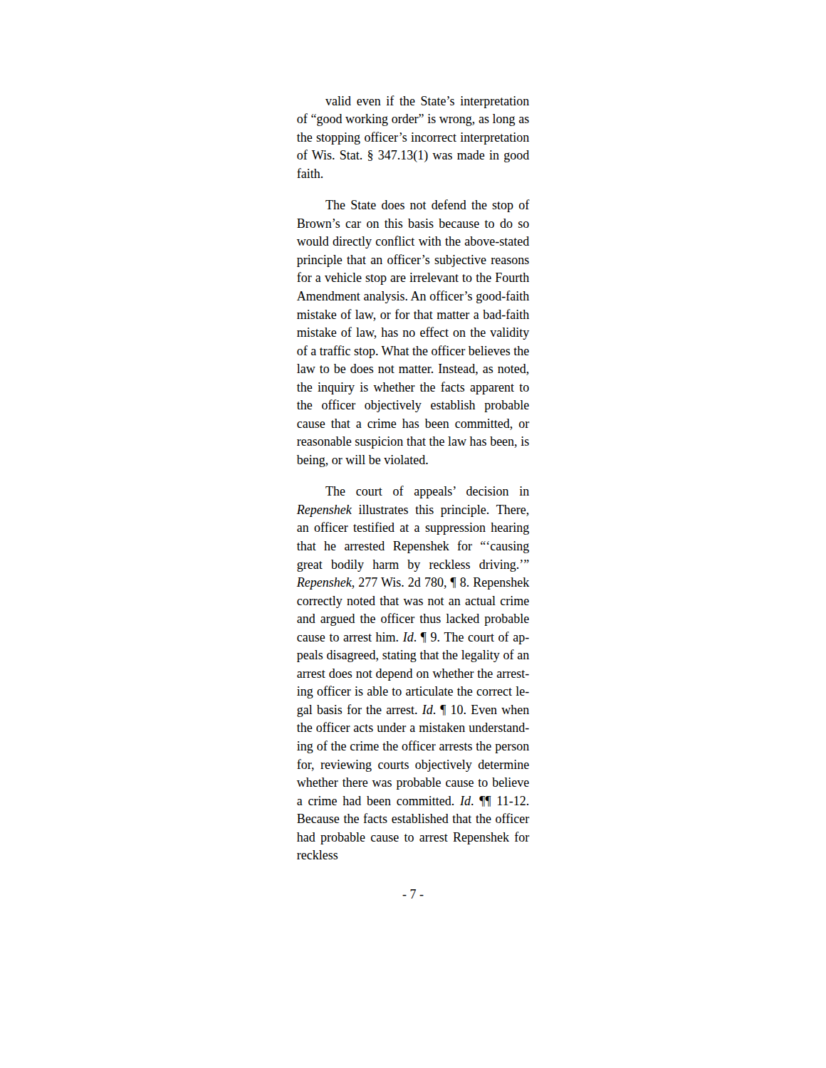valid even if the State’s interpretation of “good working order” is wrong, as long as the stopping officer’s incorrect interpretation of Wis. Stat. § 347.13(1) was made in good faith.
The State does not defend the stop of Brown’s car on this basis because to do so would directly conflict with the above-stated principle that an officer’s subjective reasons for a vehicle stop are irrelevant to the Fourth Amendment analysis. An officer’s good-faith mistake of law, or for that matter a bad-faith mistake of law, has no effect on the validity of a traffic stop. What the officer believes the law to be does not matter. Instead, as noted, the inquiry is whether the facts apparent to the officer objectively establish probable cause that a crime has been committed, or reasonable suspicion that the law has been, is being, or will be violated.
The court of appeals’ decision in Repenshek illustrates this principle. There, an officer testified at a suppression hearing that he arrested Repenshek for “‘causing great bodily harm by reckless driving.’” Repenshek, 277 Wis. 2d 780, ¶ 8. Repenshek correctly noted that was not an actual crime and argued the officer thus lacked probable cause to arrest him. Id. ¶ 9. The court of appeals disagreed, stating that the legality of an arrest does not depend on whether the arresting officer is able to articulate the correct legal basis for the arrest. Id. ¶ 10. Even when the officer acts under a mistaken understanding of the crime the officer arrests the person for, reviewing courts objectively determine whether there was probable cause to believe a crime had been committed. Id. ¶¶ 11-12. Because the facts established that the officer had probable cause to arrest Repenshek for reckless
- 7 -